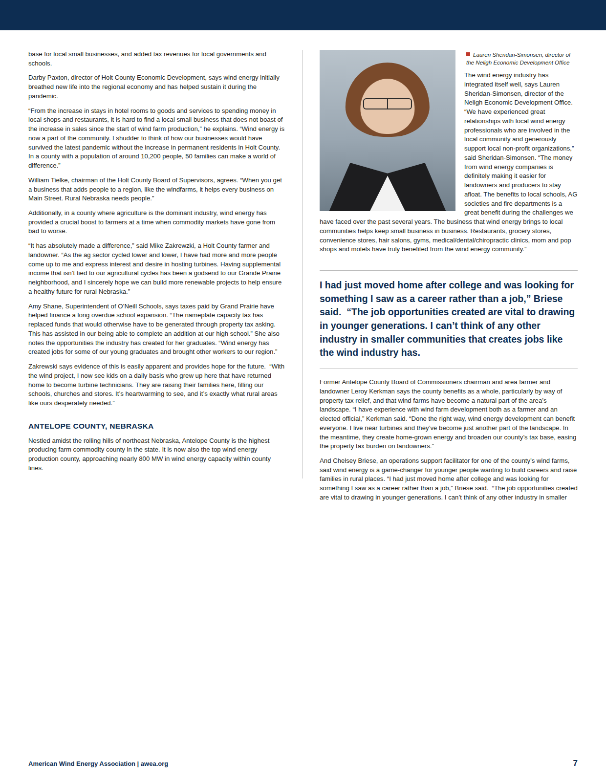base for local small businesses, and added tax revenues for local governments and schools.
Darby Paxton, director of Holt County Economic Development, says wind energy initially breathed new life into the regional economy and has helped sustain it during the pandemic.
“From the increase in stays in hotel rooms to goods and services to spending money in local shops and restaurants, it is hard to find a local small business that does not boast of the increase in sales since the start of wind farm production,” he explains. “Wind energy is now a part of the community. I shudder to think of how our businesses would have survived the latest pandemic without the increase in permanent residents in Holt County. In a county with a population of around 10,200 people, 50 families can make a world of difference.”
William Tielke, chairman of the Holt County Board of Supervisors, agrees. “When you get a business that adds people to a region, like the windfarms, it helps every business on Main Street. Rural Nebraska needs people.”
Additionally, in a county where agriculture is the dominant industry, wind energy has provided a crucial boost to farmers at a time when commodity markets have gone from bad to worse.
“It has absolutely made a difference,” said Mike Zakrewzki, a Holt County farmer and landowner. “As the ag sector cycled lower and lower, I have had more and more people come up to me and express interest and desire in hosting turbines. Having supplemental income that isn’t tied to our agricultural cycles has been a godsend to our Grande Prairie neighborhood, and I sincerely hope we can build more renewable projects to help ensure a healthy future for rural Nebraska.”
Amy Shane, Superintendent of O’Neill Schools, says taxes paid by Grand Prairie have helped finance a long overdue school expansion. “The nameplate capacity tax has replaced funds that would otherwise have to be generated through property tax asking. This has assisted in our being able to complete an addition at our high school.” She also notes the opportunities the industry has created for her graduates. “Wind energy has created jobs for some of our young graduates and brought other workers to our region.”
Zakrewski says evidence of this is easily apparent and provides hope for the future. “With the wind project, I now see kids on a daily basis who grew up here that have returned home to become turbine technicians. They are raising their families here, filling our schools, churches and stores. It’s heartwarming to see, and it’s exactly what rural areas like ours desperately needed.”
Antelope County, Nebraska
Nestled amidst the rolling hills of northeast Nebraska, Antelope County is the highest producing farm commodity county in the state. It is now also the top wind energy production county, approaching nearly 800 MW in wind energy capacity within county lines.
Lauren Sheridan-Simonsen, director of the Neligh Economic Development Office
The wind energy industry has integrated itself well, says Lauren Sheridan-Simonsen, director of the Neligh Economic Development Office. “We have experienced great relationships with local wind energy professionals who are involved in the local community and generously support local non-profit organizations,” said Sheridan-Simonsen. “The money from wind energy companies is definitely making it easier for landowners and producers to stay afloat. The benefits to local schools, AG societies and fire departments is a great benefit during the challenges we have faced over the past several years. The business that wind energy brings to local communities helps keep small business in business. Restaurants, grocery stores, convenience stores, hair salons, gyms, medical/dental/chiropractic clinics, mom and pop shops and motels have truly benefited from the wind energy community.”
I had just moved home after college and was looking for something I saw as a career rather than a job,” Briese said. “The job opportunities created are vital to drawing in younger generations. I can’t think of any other industry in smaller communities that creates jobs like the wind industry has.
Former Antelope County Board of Commissioners chairman and area farmer and landowner Leroy Kerkman says the county benefits as a whole, particularly by way of property tax relief, and that wind farms have become a natural part of the area’s landscape. “I have experience with wind farm development both as a farmer and an elected official,” Kerkman said. “Done the right way, wind energy development can benefit everyone. I live near turbines and they’ve become just another part of the landscape. In the meantime, they create home-grown energy and broaden our county’s tax base, easing the property tax burden on landowners.”
And Chelsey Briese, an operations support facilitator for one of the county’s wind farms, said wind energy is a game-changer for younger people wanting to build careers and raise families in rural places. “I had just moved home after college and was looking for something I saw as a career rather than a job,” Briese said. “The job opportunities created are vital to drawing in younger generations. I can’t think of any other industry in smaller
American Wind Energy Association | awea.org
7